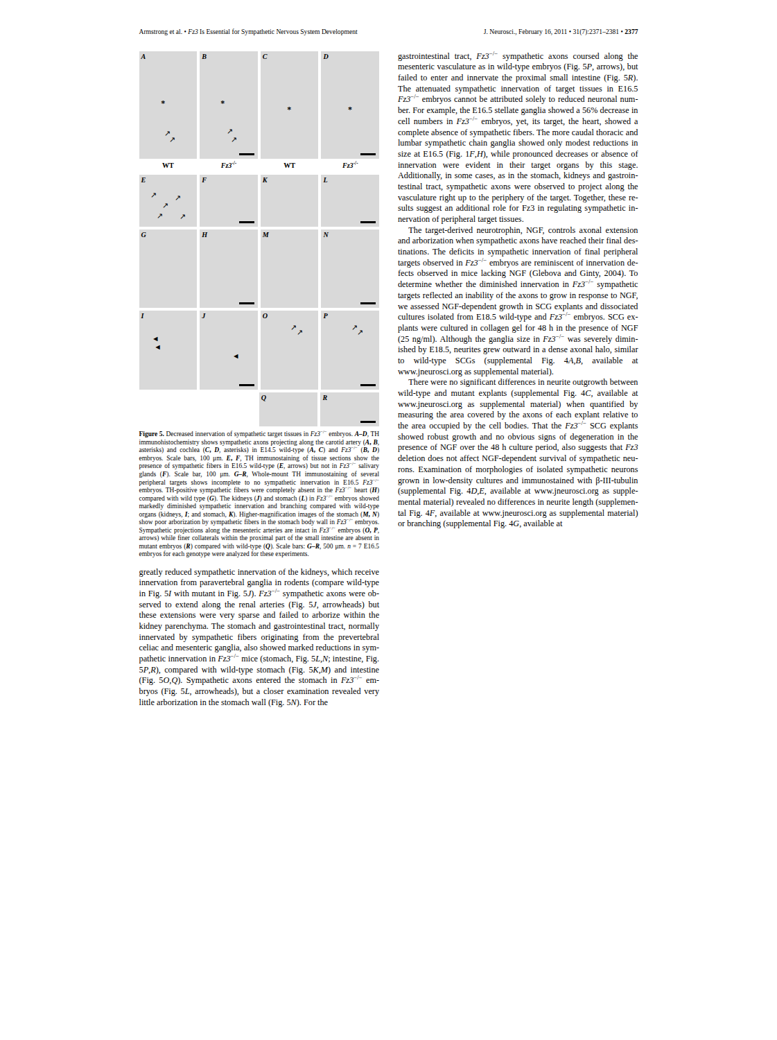Armstrong et al. • Fz3 Is Essential for Sympathetic Nervous System Development
J. Neurosci., February 16, 2011 • 31(7):2371–2381 • 2377
A
*
↗
↗
B
*
↗
↗
C
*
D
*
WT
Fz3-/-
WT
Fz3-/-
E
↗
↗
↗
↗
↗
F
K
L
G
H
M
N
I
◄
◄
J
◄
O
↗
↗
P
↗
↗
Q
R
Figure 5. Decreased innervation of sympathetic target tissues in Fz3−/− embryos. A–D, TH immunohistochemistry shows sympathetic axons projecting along the carotid artery (A, B, asterisks) and cochlea (C, D, asterisks) in E14.5 wild-type (A, C) and Fz3−/− (B, D) embryos. Scale bars, 100 μm. E, F, TH immunostaining of tissue sections show the presence of sympathetic fibers in E16.5 wild-type (E, arrows) but not in Fz3−/− salivary glands (F). Scale bar, 100 μm. G–R, Whole-mount TH immunostaining of several peripheral targets shows incomplete to no sympathetic innervation in E16.5 Fz3−/− embryos. TH-positive sympathetic fibers were completely absent in the Fz3−/− heart (H) compared with wild type (G). The kidneys (J) and stomach (L) in Fz3−/− embryos showed markedly diminished sympathetic innervation and branching compared with wild-type organs (kidneys, I; and stomach, K). Higher-magnification images of the stomach (M, N) show poor arborization by sympathetic fibers in the stomach body wall in Fz3−/− embryos. Sympathetic projections along the mesenteric arteries are intact in Fz3−/− embryos (O, P, arrows) while finer collaterals within the proximal part of the small intestine are absent in mutant embryos (R) compared with wild-type (Q). Scale bars: G–R, 500 μm. n = 7 E16.5 embryos for each genotype were analyzed for these experiments.
greatly reduced sympathetic innervation of the kidneys, which receive innervation from paravertebral ganglia in rodents (compare wild-type in Fig. 5I with mutant in Fig. 5J). Fz3−/− sympathetic axons were observed to extend along the renal arteries (Fig. 5J, arrowheads) but these extensions were very sparse and failed to arborize within the kidney parenchyma. The stomach and gastrointestinal tract, normally innervated by sympathetic fibers originating from the prevertebral celiac and mesenteric ganglia, also showed marked reductions in sympathetic innervation in Fz3−/− mice (stomach, Fig. 5L,N; intestine, Fig. 5P,R), compared with wild-type stomach (Fig. 5K,M) and intestine (Fig. 5O,Q). Sympathetic axons entered the stomach in Fz3−/− embryos (Fig. 5L, arrowheads), but a closer examination revealed very little arborization in the stomach wall (Fig. 5N). For the
gastrointestinal tract, Fz3−/− sympathetic axons coursed along the mesenteric vasculature as in wild-type embryos (Fig. 5P, arrows), but failed to enter and innervate the proximal small intestine (Fig. 5R). The attenuated sympathetic innervation of target tissues in E16.5 Fz3−/− embryos cannot be attributed solely to reduced neuronal number. For example, the E16.5 stellate ganglia showed a 56% decrease in cell numbers in Fz3−/− embryos, yet, its target, the heart, showed a complete absence of sympathetic fibers. The more caudal thoracic and lumbar sympathetic chain ganglia showed only modest reductions in size at E16.5 (Fig. 1F,H), while pronounced decreases or absence of innervation were evident in their target organs by this stage. Additionally, in some cases, as in the stomach, kidneys and gastrointestinal tract, sympathetic axons were observed to project along the vasculature right up to the periphery of the target. Together, these results suggest an additional role for Fz3 in regulating sympathetic innervation of peripheral target tissues.
The target-derived neurotrophin, NGF, controls axonal extension and arborization when sympathetic axons have reached their final destinations. The deficits in sympathetic innervation of final peripheral targets observed in Fz3−/− embryos are reminiscent of innervation defects observed in mice lacking NGF (Glebova and Ginty, 2004). To determine whether the diminished innervation in Fz3−/− sympathetic targets reflected an inability of the axons to grow in response to NGF, we assessed NGF-dependent growth in SCG explants and dissociated cultures isolated from E18.5 wild-type and Fz3−/− embryos. SCG explants were cultured in collagen gel for 48 h in the presence of NGF (25 ng/ml). Although the ganglia size in Fz3−/− was severely diminished by E18.5, neurites grew outward in a dense axonal halo, similar to wild-type SCGs (supplemental Fig. 4A,B, available at www.jneurosci.org as supplemental material).
There were no significant differences in neurite outgrowth between wild-type and mutant explants (supplemental Fig. 4C, available at www.jneurosci.org as supplemental material) when quantified by measuring the area covered by the axons of each explant relative to the area occupied by the cell bodies. That the Fz3−/− SCG explants showed robust growth and no obvious signs of degeneration in the presence of NGF over the 48 h culture period, also suggests that Fz3 deletion does not affect NGF-dependent survival of sympathetic neurons. Examination of morphologies of isolated sympathetic neurons grown in low-density cultures and immunostained with β-III-tubulin (supplemental Fig. 4D,E, available at www.jneurosci.org as supplemental material) revealed no differences in neurite length (supplemental Fig. 4F, available at www.jneurosci.org as supplemental material) or branching (supplemental Fig. 4G, available at